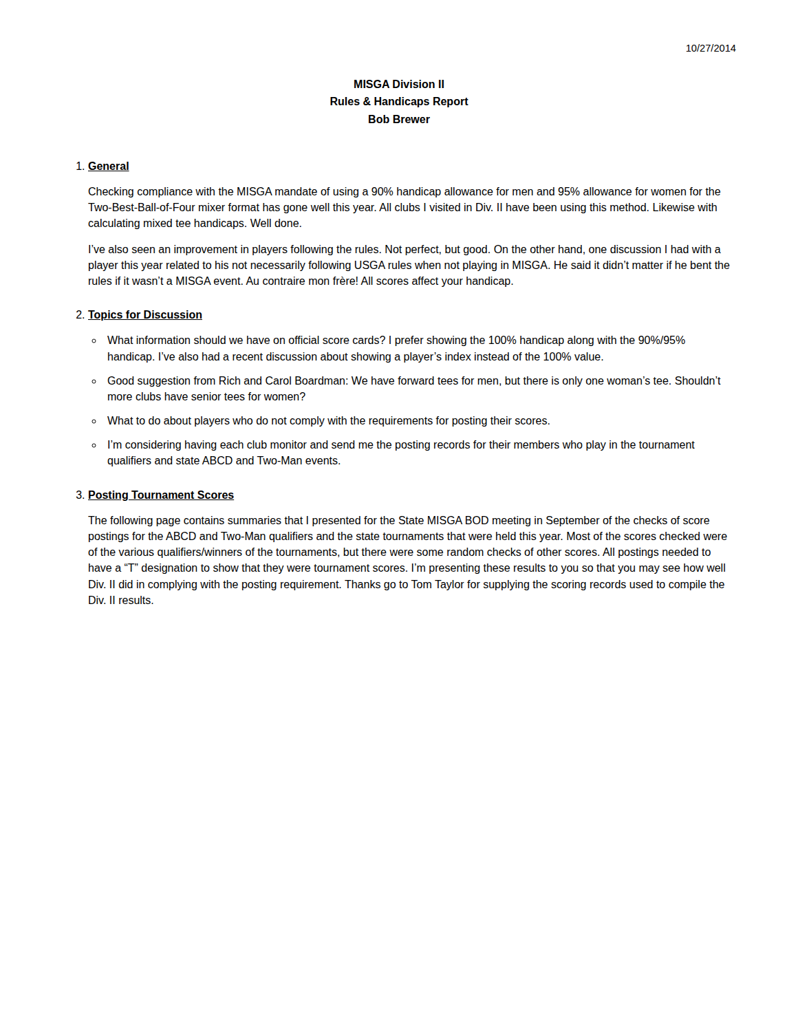10/27/2014
MISGA Division II
Rules & Handicaps Report
Bob Brewer
General
Checking compliance with the MISGA mandate of using a 90% handicap allowance for men and 95% allowance for women for the Two-Best-Ball-of-Four mixer format has gone well this year. All clubs I visited in Div. II have been using this method. Likewise with calculating mixed tee handicaps. Well done.
I’ve also seen an improvement in players following the rules. Not perfect, but good. On the other hand, one discussion I had with a player this year related to his not necessarily following USGA rules when not playing in MISGA. He said it didn’t matter if he bent the rules if it wasn’t a MISGA event. Au contraire mon frère! All scores affect your handicap.
Topics for Discussion
What information should we have on official score cards? I prefer showing the 100% handicap along with the 90%/95% handicap. I’ve also had a recent discussion about showing a player’s index instead of the 100% value.
Good suggestion from Rich and Carol Boardman: We have forward tees for men, but there is only one woman’s tee. Shouldn’t more clubs have senior tees for women?
What to do about players who do not comply with the requirements for posting their scores.
I’m considering having each club monitor and send me the posting records for their members who play in the tournament qualifiers and state ABCD and Two-Man events.
Posting Tournament Scores
The following page contains summaries that I presented for the State MISGA BOD meeting in September of the checks of score postings for the ABCD and Two-Man qualifiers and the state tournaments that were held this year. Most of the scores checked were of the various qualifiers/winners of the tournaments, but there were some random checks of other scores. All postings needed to have a “T” designation to show that they were tournament scores. I’m presenting these results to you so that you may see how well Div. II did in complying with the posting requirement. Thanks go to Tom Taylor for supplying the scoring records used to compile the Div. II results.